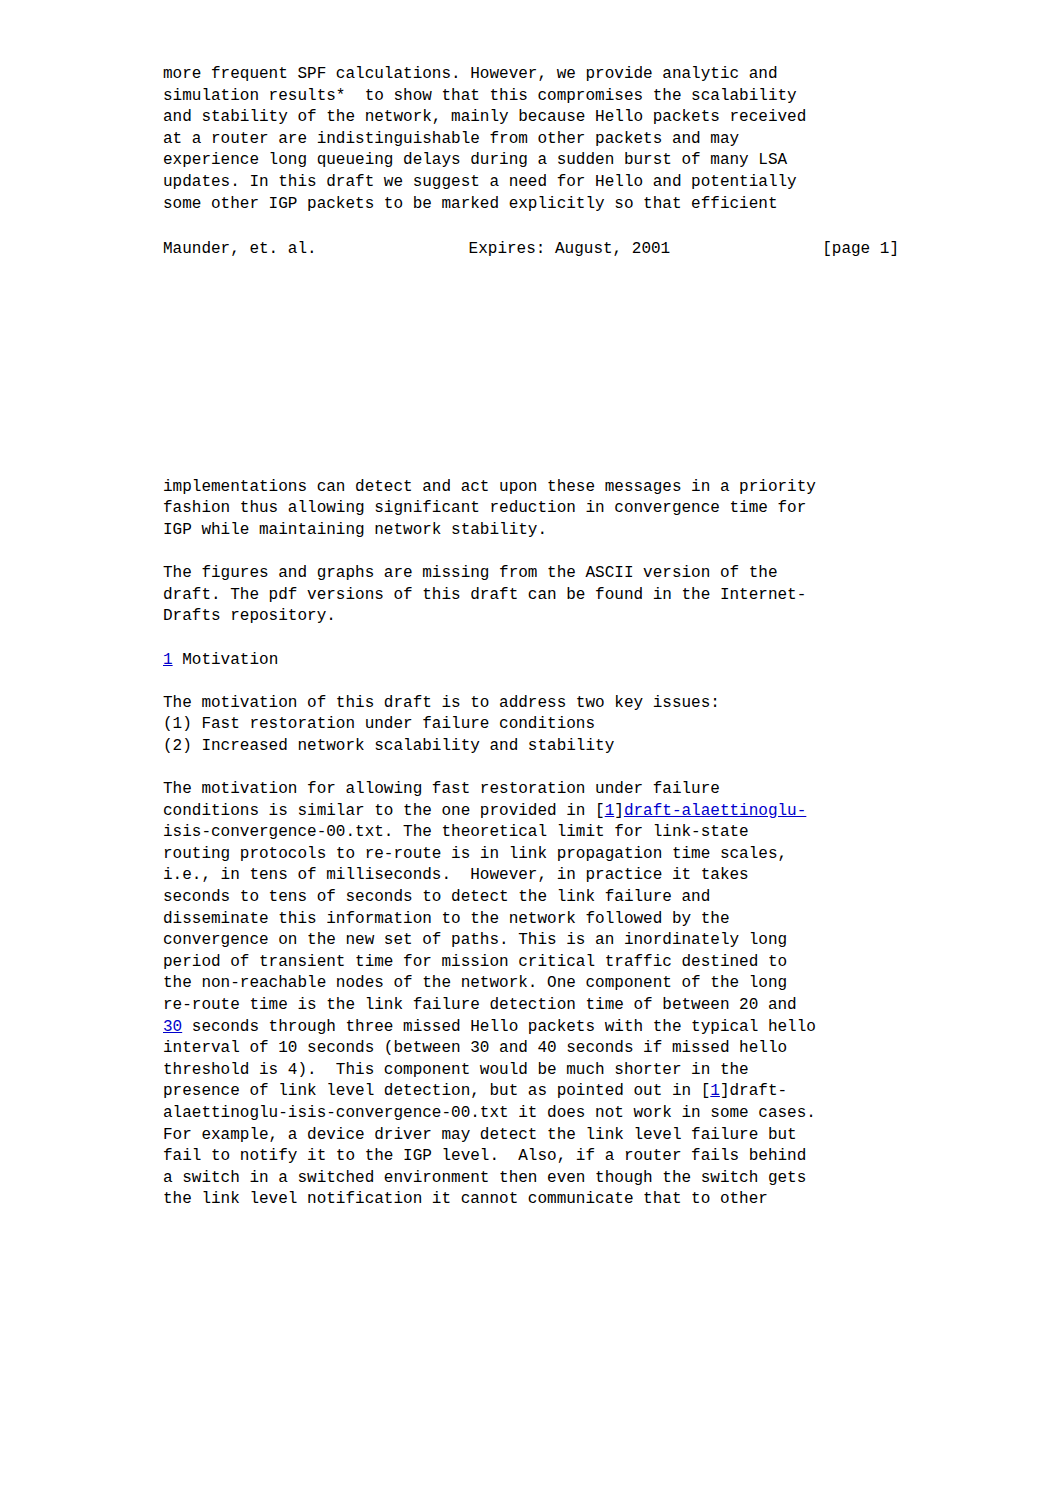more frequent SPF calculations. However, we provide analytic and
simulation results*  to show that this compromises the scalability
and stability of the network, mainly because Hello packets received
at a router are indistinguishable from other packets and may
experience long queueing delays during a sudden burst of many LSA
updates. In this draft we suggest a need for Hello and potentially
some other IGP packets to be marked explicitly so that efficient
Maunder, et. al. Expires: August, 2001 [page 1]
implementations can detect and act upon these messages in a priority
fashion thus allowing significant reduction in convergence time for
IGP while maintaining network stability.

The figures and graphs are missing from the ASCII version of the
draft. The pdf versions of this draft can be found in the Internet-
Drafts repository.

1 Motivation

The motivation of this draft is to address two key issues:
(1) Fast restoration under failure conditions
(2) Increased network scalability and stability

The motivation for allowing fast restoration under failure
conditions is similar to the one provided in [1]draft-alaettinoglu-
isis-convergence-00.txt. The theoretical limit for link-state
routing protocols to re-route is in link propagation time scales,
i.e., in tens of milliseconds.  However, in practice it takes
seconds to tens of seconds to detect the link failure and
disseminate this information to the network followed by the
convergence on the new set of paths. This is an inordinately long
period of transient time for mission critical traffic destined to
the non-reachable nodes of the network. One component of the long
re-route time is the link failure detection time of between 20 and
30 seconds through three missed Hello packets with the typical hello
interval of 10 seconds (between 30 and 40 seconds if missed hello
threshold is 4).  This component would be much shorter in the
presence of link level detection, but as pointed out in [1]draft-
alaettinoglu-isis-convergence-00.txt it does not work in some cases.
For example, a device driver may detect the link level failure but
fail to notify it to the IGP level.  Also, if a router fails behind
a switch in a switched environment then even though the switch gets
the link level notification it cannot communicate that to other